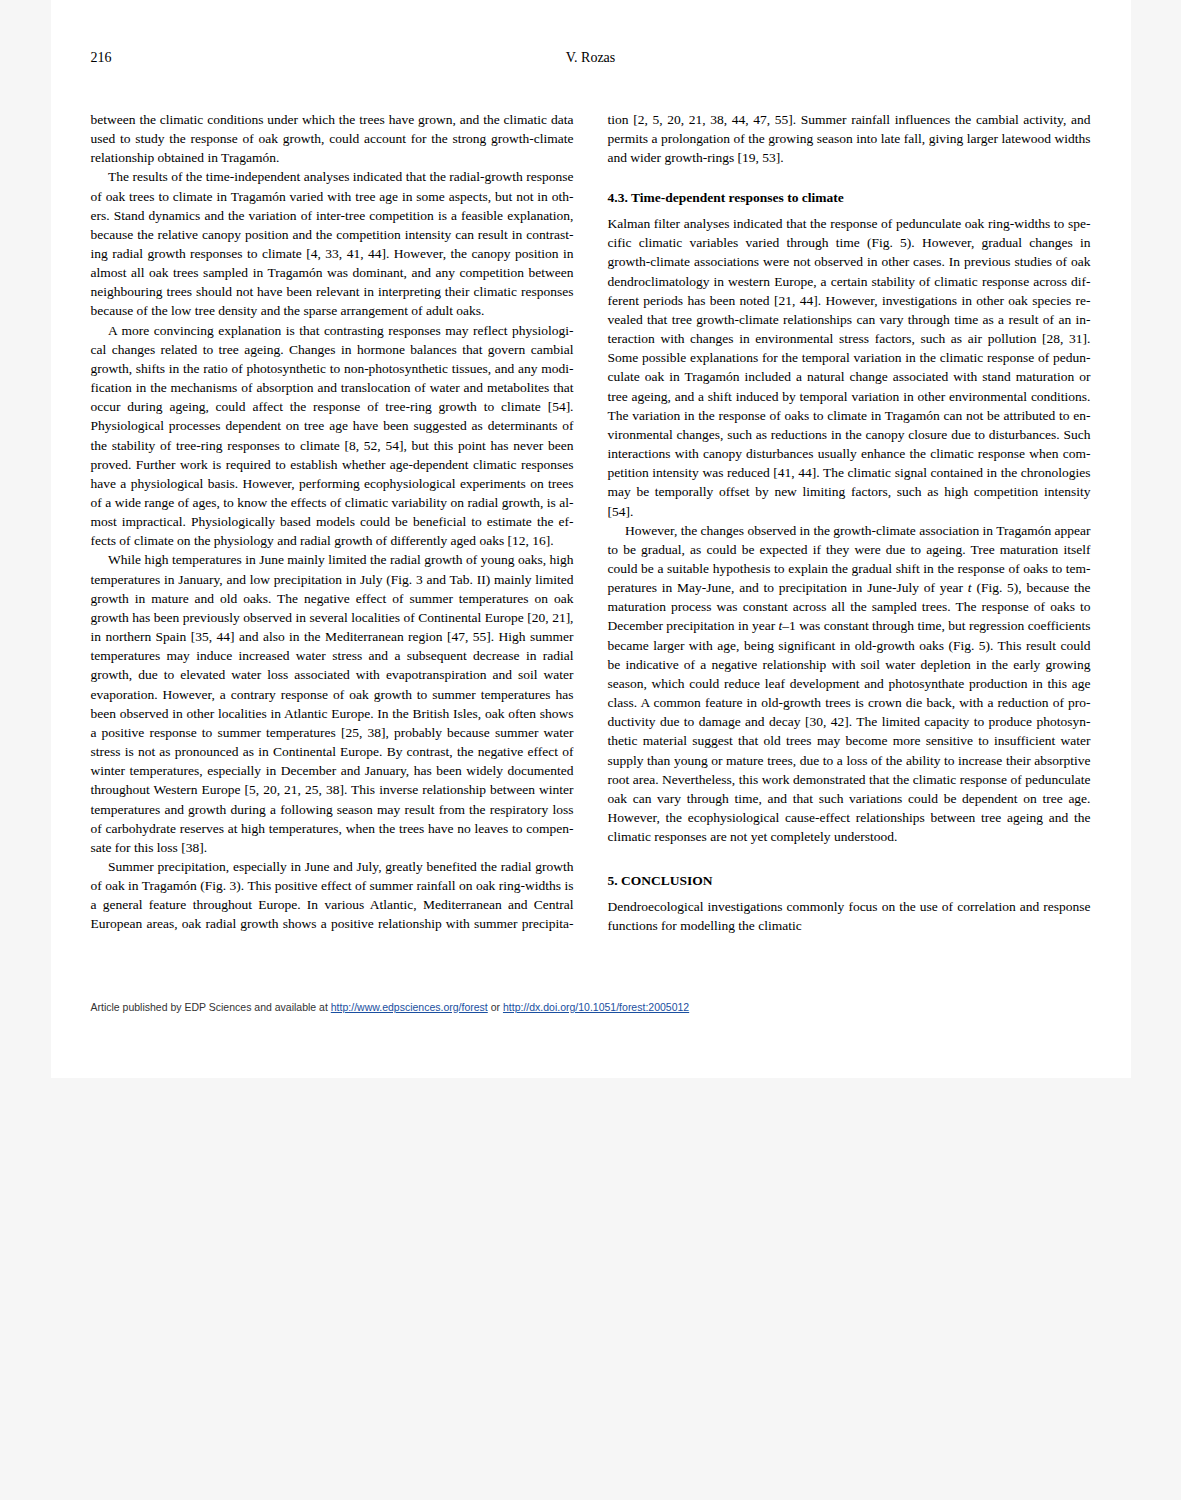216
V. Rozas
between the climatic conditions under which the trees have grown, and the climatic data used to study the response of oak growth, could account for the strong growth-climate relationship obtained in Tragamón.
The results of the time-independent analyses indicated that the radial-growth response of oak trees to climate in Tragamón varied with tree age in some aspects, but not in others. Stand dynamics and the variation of inter-tree competition is a feasible explanation, because the relative canopy position and the competition intensity can result in contrasting radial growth responses to climate [4, 33, 41, 44]. However, the canopy position in almost all oak trees sampled in Tragamón was dominant, and any competition between neighbouring trees should not have been relevant in interpreting their climatic responses because of the low tree density and the sparse arrangement of adult oaks.
A more convincing explanation is that contrasting responses may reflect physiological changes related to tree ageing. Changes in hormone balances that govern cambial growth, shifts in the ratio of photosynthetic to non-photosynthetic tissues, and any modification in the mechanisms of absorption and translocation of water and metabolites that occur during ageing, could affect the response of tree-ring growth to climate [54]. Physiological processes dependent on tree age have been suggested as determinants of the stability of tree-ring responses to climate [8, 52, 54], but this point has never been proved. Further work is required to establish whether age-dependent climatic responses have a physiological basis. However, performing ecophysiological experiments on trees of a wide range of ages, to know the effects of climatic variability on radial growth, is almost impractical. Physiologically based models could be beneficial to estimate the effects of climate on the physiology and radial growth of differently aged oaks [12, 16].
While high temperatures in June mainly limited the radial growth of young oaks, high temperatures in January, and low precipitation in July (Fig. 3 and Tab. II) mainly limited growth in mature and old oaks. The negative effect of summer temperatures on oak growth has been previously observed in several localities of Continental Europe [20, 21], in northern Spain [35, 44] and also in the Mediterranean region [47, 55]. High summer temperatures may induce increased water stress and a subsequent decrease in radial growth, due to elevated water loss associated with evapotranspiration and soil water evaporation. However, a contrary response of oak growth to summer temperatures has been observed in other localities in Atlantic Europe. In the British Isles, oak often shows a positive response to summer temperatures [25, 38], probably because summer water stress is not as pronounced as in Continental Europe. By contrast, the negative effect of winter temperatures, especially in December and January, has been widely documented throughout Western Europe [5, 20, 21, 25, 38]. This inverse relationship between winter temperatures and growth during a following season may result from the respiratory loss of carbohydrate reserves at high temperatures, when the trees have no leaves to compensate for this loss [38].
Summer precipitation, especially in June and July, greatly benefited the radial growth of oak in Tragamón (Fig. 3). This positive effect of summer rainfall on oak ring-widths is a general feature throughout Europe. In various Atlantic, Mediterranean and Central European areas, oak radial growth shows a positive relationship with summer precipitation [2, 5, 20, 21, 38, 44, 47, 55]. Summer rainfall influences the cambial activity, and permits a prolongation of the growing season into late fall, giving larger latewood widths and wider growth-rings [19, 53].
4.3. Time-dependent responses to climate
Kalman filter analyses indicated that the response of pedunculate oak ring-widths to specific climatic variables varied through time (Fig. 5). However, gradual changes in growth-climate associations were not observed in other cases. In previous studies of oak dendroclimatology in western Europe, a certain stability of climatic response across different periods has been noted [21, 44]. However, investigations in other oak species revealed that tree growth-climate relationships can vary through time as a result of an interaction with changes in environmental stress factors, such as air pollution [28, 31]. Some possible explanations for the temporal variation in the climatic response of pedunculate oak in Tragamón included a natural change associated with stand maturation or tree ageing, and a shift induced by temporal variation in other environmental conditions. The variation in the response of oaks to climate in Tragamón can not be attributed to environmental changes, such as reductions in the canopy closure due to disturbances. Such interactions with canopy disturbances usually enhance the climatic response when competition intensity was reduced [41, 44]. The climatic signal contained in the chronologies may be temporally offset by new limiting factors, such as high competition intensity [54].
However, the changes observed in the growth-climate association in Tragamón appear to be gradual, as could be expected if they were due to ageing. Tree maturation itself could be a suitable hypothesis to explain the gradual shift in the response of oaks to temperatures in May-June, and to precipitation in June-July of year t (Fig. 5), because the maturation process was constant across all the sampled trees. The response of oaks to December precipitation in year t–1 was constant through time, but regression coefficients became larger with age, being significant in old-growth oaks (Fig. 5). This result could be indicative of a negative relationship with soil water depletion in the early growing season, which could reduce leaf development and photosynthate production in this age class. A common feature in old-growth trees is crown die back, with a reduction of productivity due to damage and decay [30, 42]. The limited capacity to produce photosynthetic material suggest that old trees may become more sensitive to insufficient water supply than young or mature trees, due to a loss of the ability to increase their absorptive root area. Nevertheless, this work demonstrated that the climatic response of pedunculate oak can vary through time, and that such variations could be dependent on tree age. However, the ecophysiological cause-effect relationships between tree ageing and the climatic responses are not yet completely understood.
5. CONCLUSION
Dendroecological investigations commonly focus on the use of correlation and response functions for modelling the climatic
Article published by EDP Sciences and available at http://www.edpsciences.org/forest or http://dx.doi.org/10.1051/forest:2005012